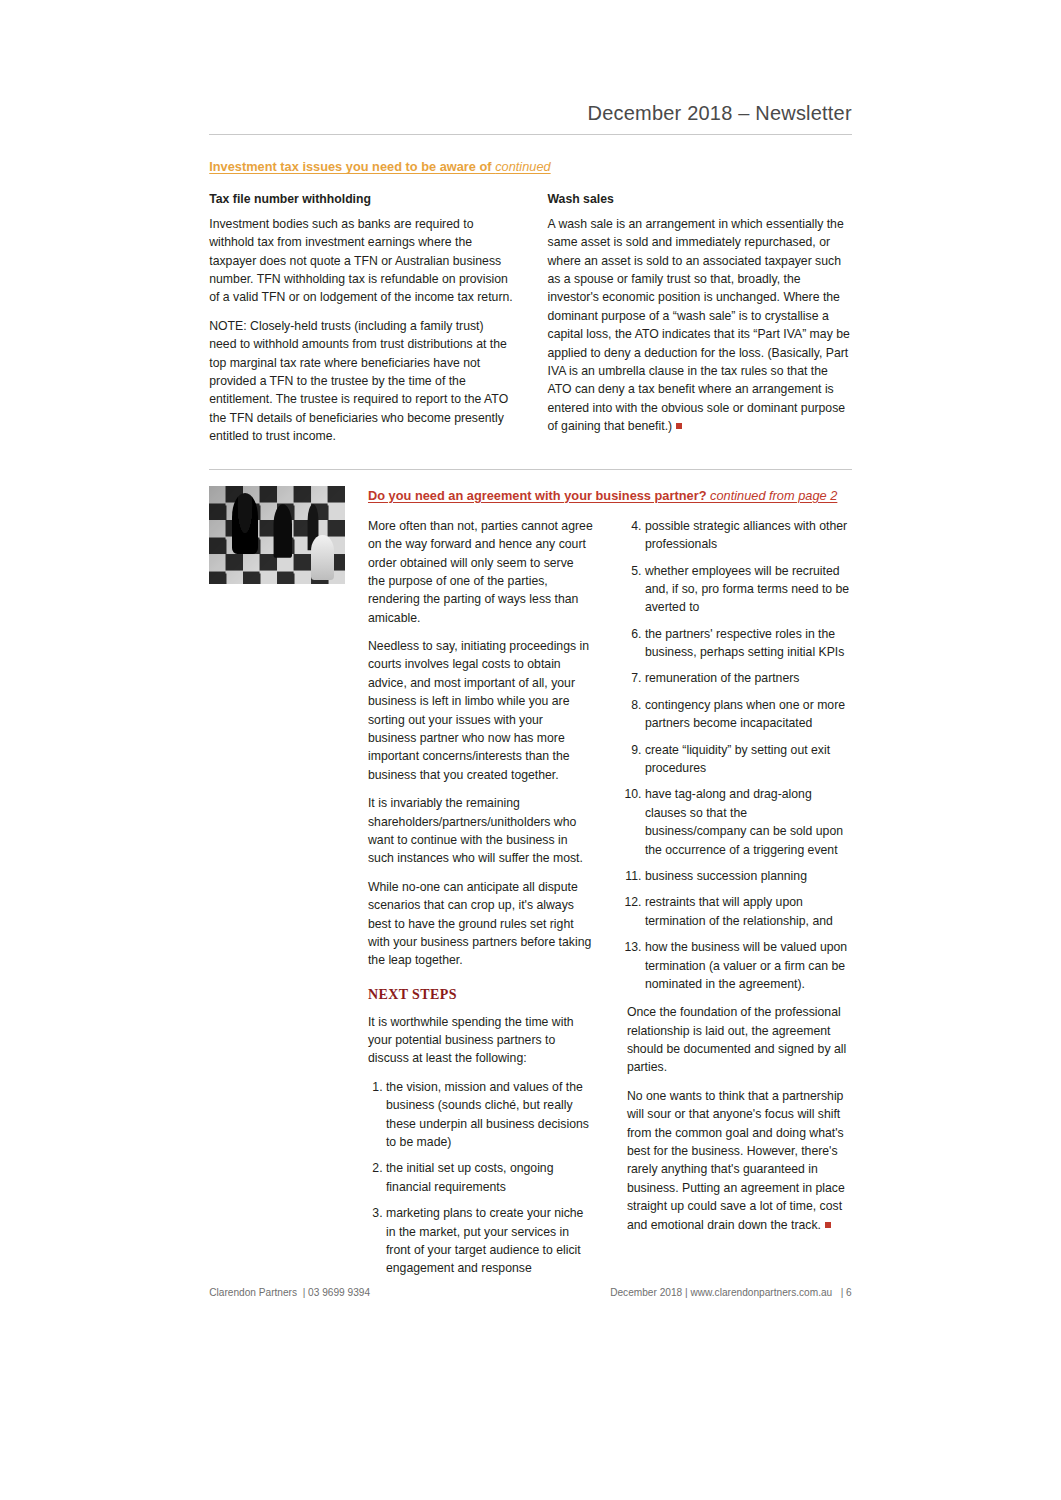December 2018 – Newsletter
Investment tax issues you need to be aware of continued
Tax file number withholding
Investment bodies such as banks are required to withhold tax from investment earnings where the taxpayer does not quote a TFN or Australian business number. TFN withholding tax is refundable on provision of a valid TFN or on lodgement of the income tax return.
NOTE: Closely-held trusts (including a family trust) need to withhold amounts from trust distributions at the top marginal tax rate where beneficiaries have not provided a TFN to the trustee by the time of the entitlement. The trustee is required to report to the ATO the TFN details of beneficiaries who become presently entitled to trust income.
Wash sales
A wash sale is an arrangement in which essentially the same asset is sold and immediately repurchased, or where an asset is sold to an associated taxpayer such as a spouse or family trust so that, broadly, the investor's economic position is unchanged. Where the dominant purpose of a “wash sale” is to crystallise a capital loss, the ATO indicates that its “Part IVA” may be applied to deny a deduction for the loss. (Basically, Part IVA is an umbrella clause in the tax rules so that the ATO can deny a tax benefit where an arrangement is entered into with the obvious sole or dominant purpose of gaining that benefit.)
Do you need an agreement with your business partner? continued from page 2
More often than not, parties cannot agree on the way forward and hence any court order obtained will only seem to serve the purpose of one of the parties, rendering the parting of ways less than amicable.
Needless to say, initiating proceedings in courts involves legal costs to obtain advice, and most important of all, your business is left in limbo while you are sorting out your issues with your business partner who now has more important concerns/interests than the business that you created together.
It is invariably the remaining shareholders/partners/unitholders who want to continue with the business in such instances who will suffer the most.
While no-one can anticipate all dispute scenarios that can crop up, it's always best to have the ground rules set right with your business partners before taking the leap together.
NEXT STEPS
It is worthwhile spending the time with your potential business partners to discuss at least the following:
the vision, mission and values of the business (sounds cliché, but really these underpin all business decisions to be made)
the initial set up costs, ongoing financial requirements
marketing plans to create your niche in the market, put your services in front of your target audience to elicit engagement and response
possible strategic alliances with other professionals
whether employees will be recruited and, if so, pro forma terms need to be averted to
the partners' respective roles in the business, perhaps setting initial KPIs
remuneration of the partners
contingency plans when one or more partners become incapacitated
create “liquidity” by setting out exit procedures
have tag-along and drag-along clauses so that the business/company can be sold upon the occurrence of a triggering event
business succession planning
restraints that will apply upon termination of the relationship, and
how the business will be valued upon termination (a valuer or a firm can be nominated in the agreement).
Once the foundation of the professional relationship is laid out, the agreement should be documented and signed by all parties.
No one wants to think that a partnership will sour or that anyone's focus will shift from the common goal and doing what's best for the business. However, there's rarely anything that's guaranteed in business. Putting an agreement in place straight up could save a lot of time, cost and emotional drain down the track.
Clarendon Partners | 03 9699 9394
December 2018 | www.clarendonpartners.com.au | 6